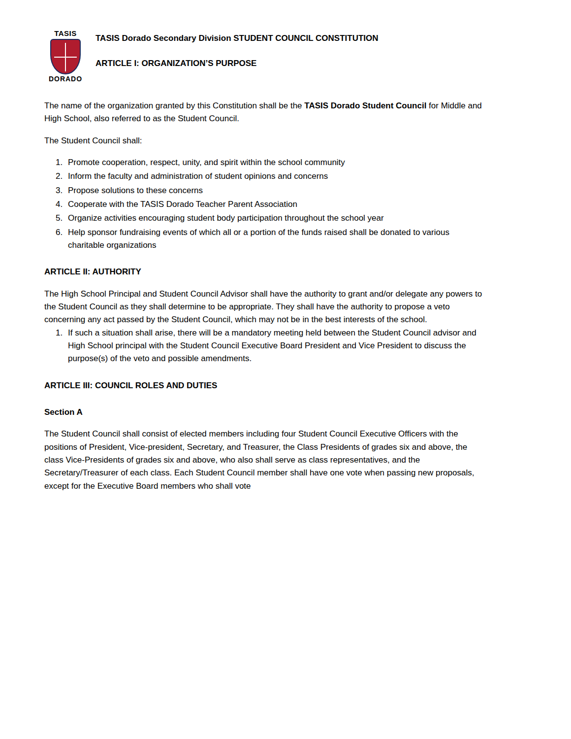TASIS
DORADO
TASIS Dorado Secondary Division STUDENT COUNCIL CONSTITUTION
ARTICLE I: ORGANIZATION’S PURPOSE
The name of the organization granted by this Constitution shall be the TASIS Dorado Student Council for Middle and High School, also referred to as the Student Council.
The Student Council shall:
Promote cooperation, respect, unity, and spirit within the school community
Inform the faculty and administration of student opinions and concerns
Propose solutions to these concerns
Cooperate with the TASIS Dorado Teacher Parent Association
Organize activities encouraging student body participation throughout the school year
Help sponsor fundraising events of which all or a portion of the funds raised shall be donated to various charitable organizations
ARTICLE II: AUTHORITY
The High School Principal and Student Council Advisor shall have the authority to grant and/or delegate any powers to the Student Council as they shall determine to be appropriate. They shall have the authority to propose a veto concerning any act passed by the Student Council, which may not be in the best interests of the school.
If such a situation shall arise, there will be a mandatory meeting held between the Student Council advisor and High School principal with the Student Council Executive Board President and Vice President to discuss the purpose(s) of the veto and possible amendments.
ARTICLE III: COUNCIL ROLES AND DUTIES
Section A
The Student Council shall consist of elected members including four Student Council Executive Officers with the positions of President, Vice-president, Secretary, and Treasurer, the Class Presidents of grades six and above, the class Vice-Presidents of grades six and above, who also shall serve as class representatives, and the Secretary/Treasurer of each class. Each Student Council member shall have one vote when passing new proposals, except for the Executive Board members who shall vote